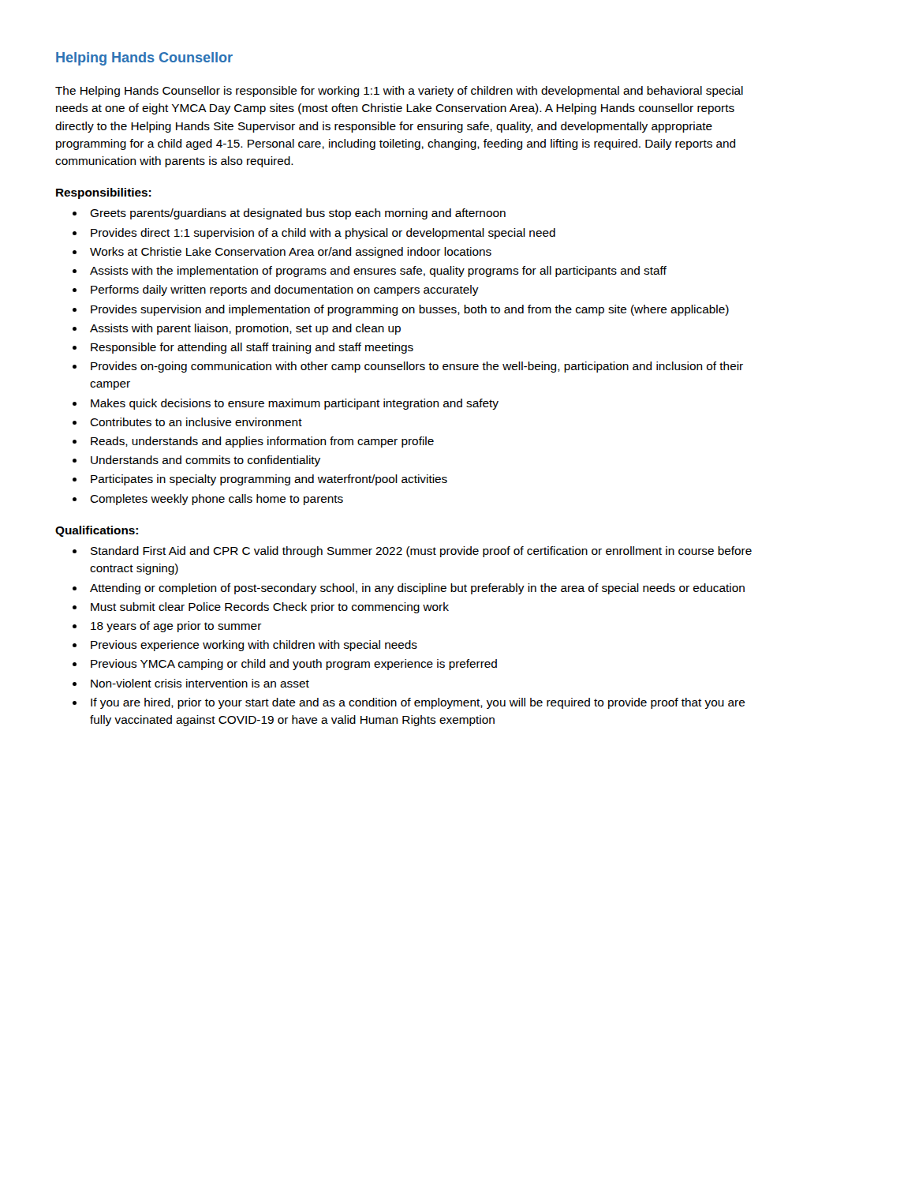Helping Hands Counsellor
The Helping Hands Counsellor is responsible for working 1:1 with a variety of children with developmental and behavioral special needs at one of eight YMCA Day Camp sites (most often Christie Lake Conservation Area). A Helping Hands counsellor reports directly to the Helping Hands Site Supervisor and is responsible for ensuring safe, quality, and developmentally appropriate programming for a child aged 4-15. Personal care, including toileting, changing, feeding and lifting is required. Daily reports and communication with parents is also required.
Responsibilities:
Greets parents/guardians at designated bus stop each morning and afternoon
Provides direct 1:1 supervision of a child with a physical or developmental special need
Works at Christie Lake Conservation Area or/and assigned indoor locations
Assists with the implementation of programs and ensures safe, quality programs for all participants and staff
Performs daily written reports and documentation on campers accurately
Provides supervision and implementation of programming on busses, both to and from the camp site (where applicable)
Assists with parent liaison, promotion, set up and clean up
Responsible for attending all staff training and staff meetings
Provides on-going communication with other camp counsellors to ensure the well-being, participation and inclusion of their camper
Makes quick decisions to ensure maximum participant integration and safety
Contributes to an inclusive environment
Reads, understands and applies information from camper profile
Understands and commits to confidentiality
Participates in specialty programming and waterfront/pool activities
Completes weekly phone calls home to parents
Qualifications:
Standard First Aid and CPR C valid through Summer 2022 (must provide proof of certification or enrollment in course before contract signing)
Attending or completion of post-secondary school, in any discipline but preferably in the area of special needs or education
Must submit clear Police Records Check prior to commencing work
18 years of age prior to summer
Previous experience working with children with special needs
Previous YMCA camping or child and youth program experience is preferred
Non-violent crisis intervention is an asset
If you are hired, prior to your start date and as a condition of employment, you will be required to provide proof that you are fully vaccinated against COVID-19 or have a valid Human Rights exemption